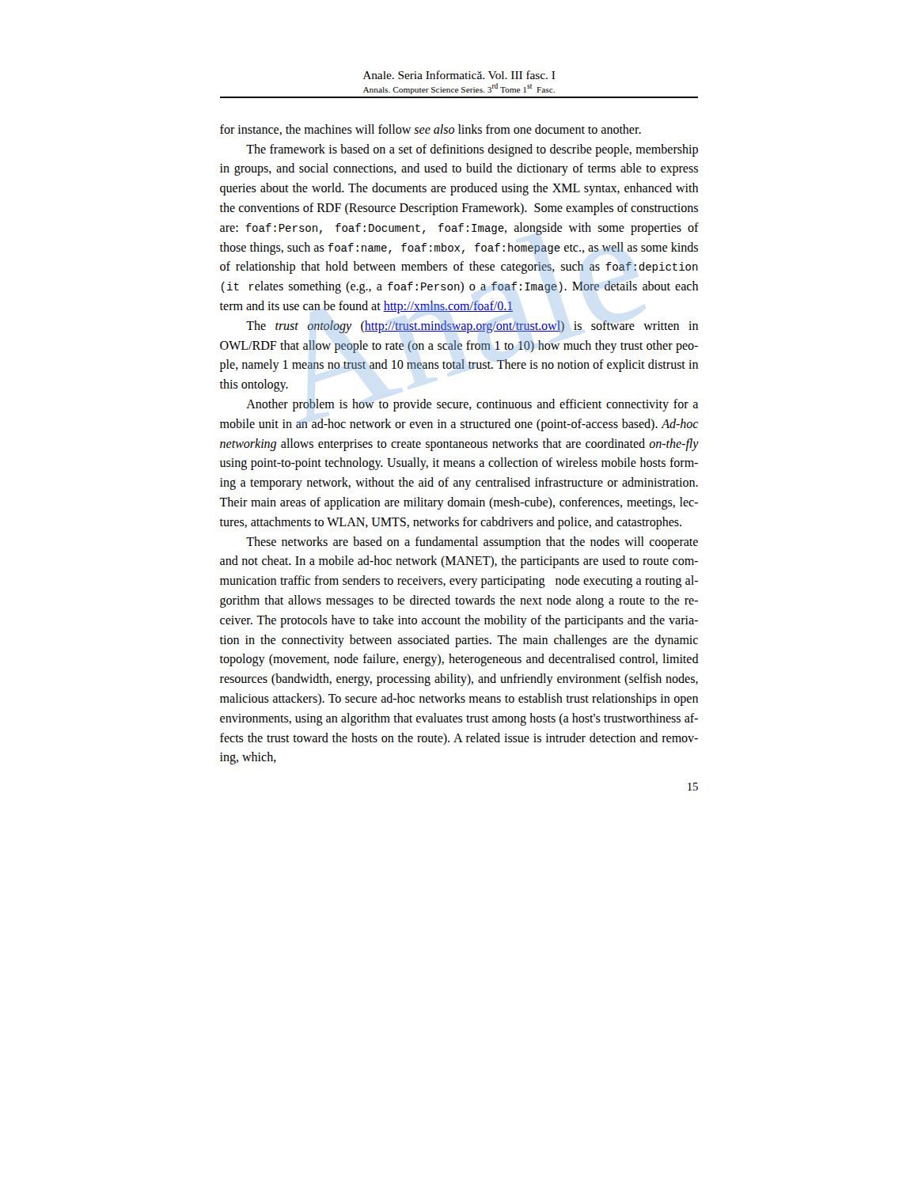Anale
Anale. Seria Informatică. Vol. III fasc. I
Annals. Computer Science Series. 3rd Tome 1st Fasc.
for instance, the machines will follow see also links from one document to another.
The framework is based on a set of definitions designed to describe people, membership in groups, and social connections, and used to build the dictionary of terms able to express queries about the world. The documents are produced using the XML syntax, enhanced with the conventions of RDF (Resource Description Framework). Some examples of constructions are: foaf:Person, foaf:Document, foaf:Image, alongside with some properties of those things, such as foaf:name, foaf:mbox, foaf:homepage etc., as well as some kinds of relationship that hold between members of these categories, such as foaf:depiction (it relates something (e.g., a foaf:Person) o a foaf:Image). More details about each term and its use can be found at http://xmlns.com/foaf/0.1
The trust ontology (http://trust.mindswap.org/ont/trust.owl) is software written in OWL/RDF that allow people to rate (on a scale from 1 to 10) how much they trust other people, namely 1 means no trust and 10 means total trust. There is no notion of explicit distrust in this ontology.
Another problem is how to provide secure, continuous and efficient connectivity for a mobile unit in an ad-hoc network or even in a structured one (point-of-access based). Ad-hoc networking allows enterprises to create spontaneous networks that are coordinated on-the-fly using point-to-point technology. Usually, it means a collection of wireless mobile hosts forming a temporary network, without the aid of any centralised infrastructure or administration. Their main areas of application are military domain (mesh-cube), conferences, meetings, lectures, attachments to WLAN, UMTS, networks for cabdrivers and police, and catastrophes.
These networks are based on a fundamental assumption that the nodes will cooperate and not cheat. In a mobile ad-hoc network (MANET), the participants are used to route communication traffic from senders to receivers, every participating node executing a routing algorithm that allows messages to be directed towards the next node along a route to the receiver. The protocols have to take into account the mobility of the participants and the variation in the connectivity between associated parties. The main challenges are the dynamic topology (movement, node failure, energy), heterogeneous and decentralised control, limited resources (bandwidth, energy, processing ability), and unfriendly environment (selfish nodes, malicious attackers). To secure ad-hoc networks means to establish trust relationships in open environments, using an algorithm that evaluates trust among hosts (a host's trustworthiness affects the trust toward the hosts on the route). A related issue is intruder detection and removing, which,
15